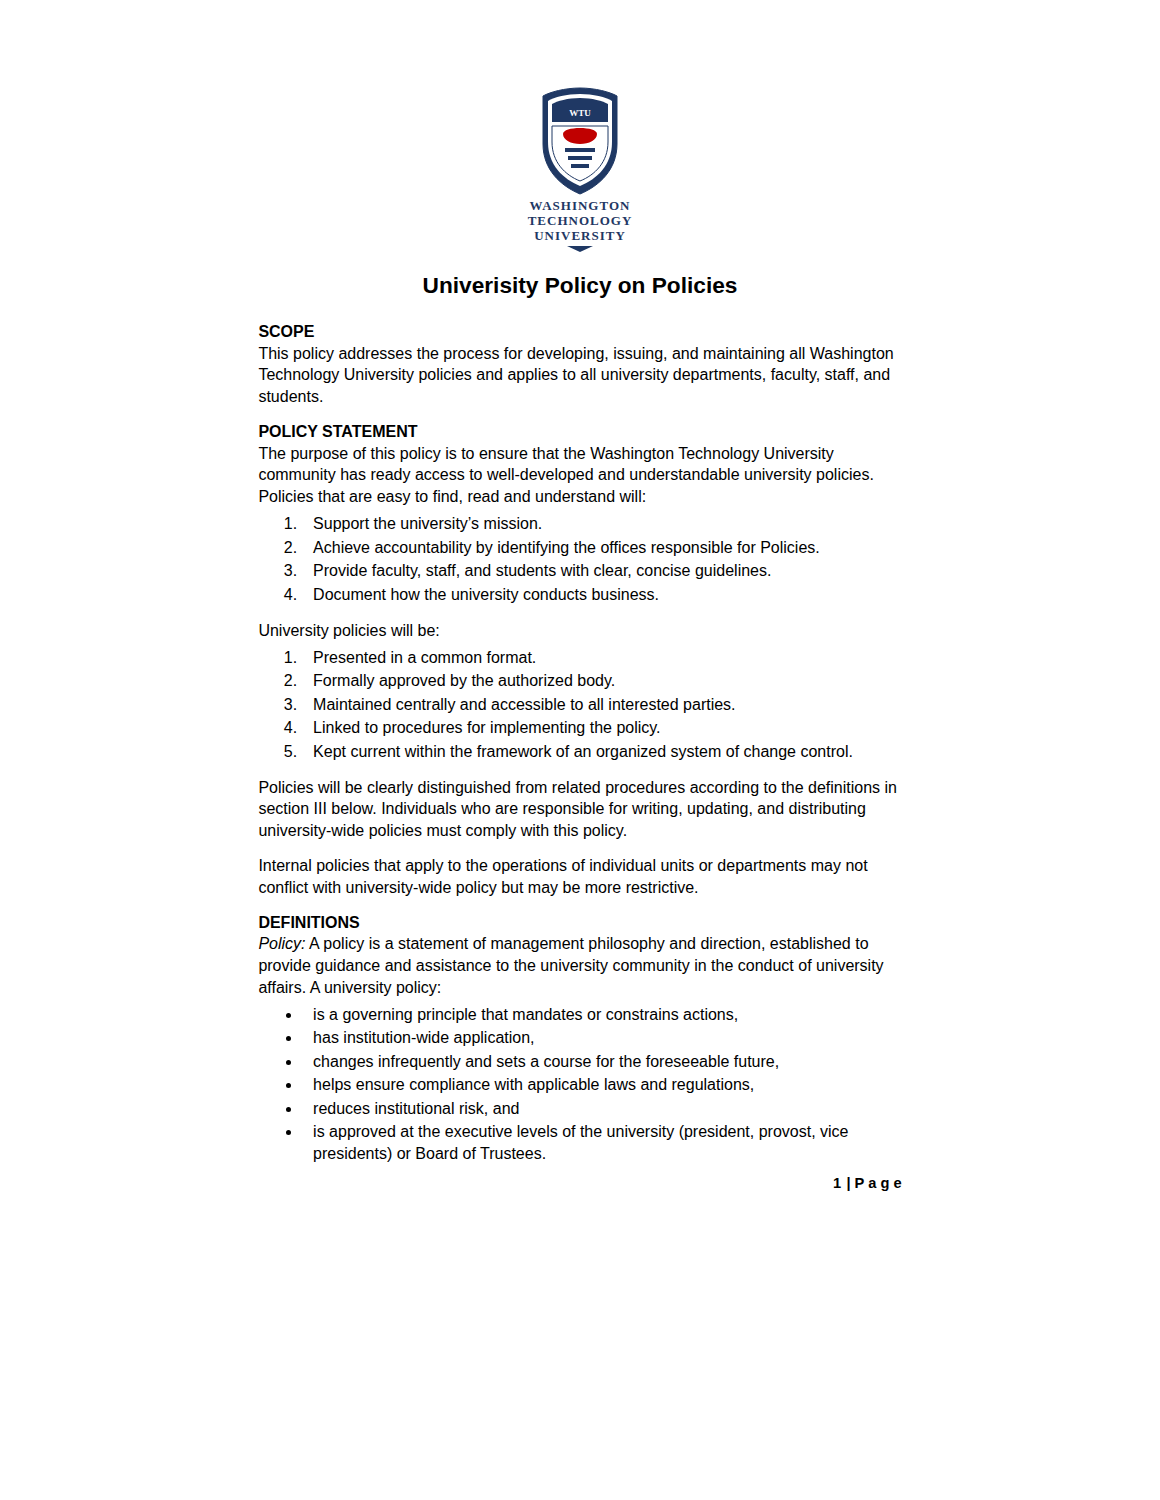WTU WASHINGTON TECHNOLOGY UNIVERSITY
Univerisity Policy on Policies
Scope
This policy addresses the process for developing, issuing, and maintaining all Washington Technology University policies and applies to all university departments, faculty, staff, and students.
Policy Statement
The purpose of this policy is to ensure that the Washington Technology University community has ready access to well-developed and understandable university policies. Policies that are easy to find, read and understand will:
Support the university’s mission.
Achieve accountability by identifying the offices responsible for Policies.
Provide faculty, staff, and students with clear, concise guidelines.
Document how the university conducts business.
University policies will be:
Presented in a common format.
Formally approved by the authorized body.
Maintained centrally and accessible to all interested parties.
Linked to procedures for implementing the policy.
Kept current within the framework of an organized system of change control.
Policies will be clearly distinguished from related procedures according to the definitions in section III below. Individuals who are responsible for writing, updating, and distributing university-wide policies must comply with this policy.
Internal policies that apply to the operations of individual units or departments may not conflict with university-wide policy but may be more restrictive.
Definitions
Policy: A policy is a statement of management philosophy and direction, established to provide guidance and assistance to the university community in the conduct of university affairs. A university policy:
is a governing principle that mandates or constrains actions,
has institution-wide application,
changes infrequently and sets a course for the foreseeable future,
helps ensure compliance with applicable laws and regulations,
reduces institutional risk, and
is approved at the executive levels of the university (president, provost, vice presidents) or Board of Trustees.
1 | P a g e